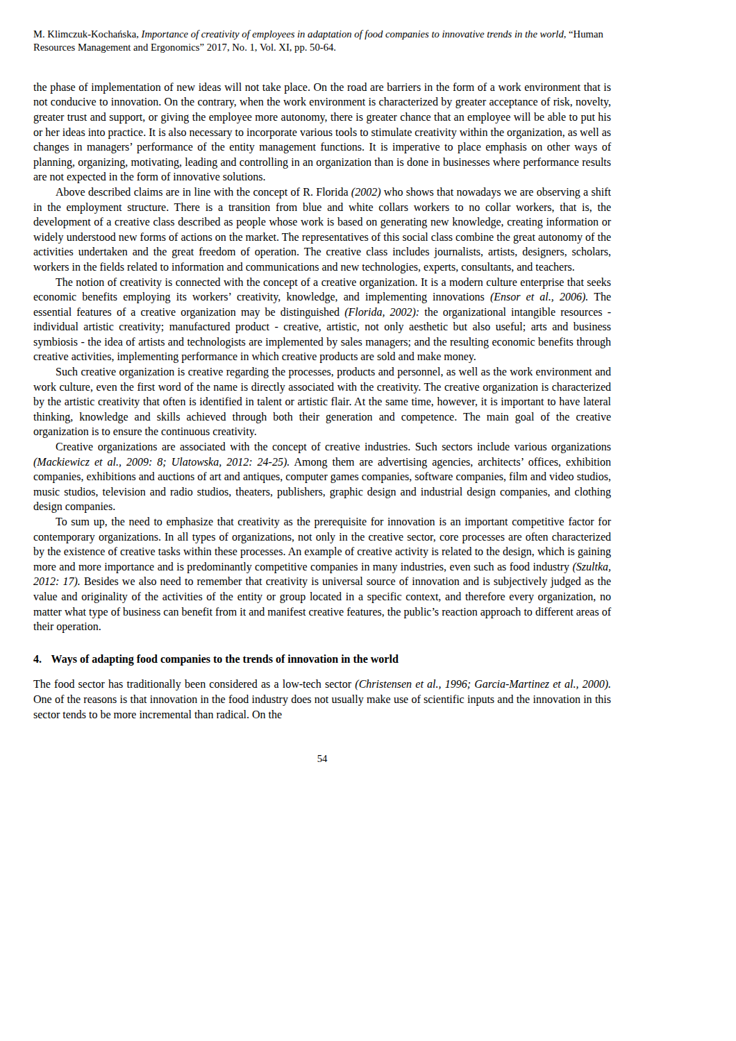M. Klimczuk-Kochańska, Importance of creativity of employees in adaptation of food companies to innovative trends in the world, “Human Resources Management and Ergonomics” 2017, No. 1, Vol. XI, pp. 50-64.
the phase of implementation of new ideas will not take place. On the road are barriers in the form of a work environment that is not conducive to innovation. On the contrary, when the work environment is characterized by greater acceptance of risk, novelty, greater trust and support, or giving the employee more autonomy, there is greater chance that an employee will be able to put his or her ideas into practice. It is also necessary to incorporate various tools to stimulate creativity within the organization, as well as changes in managers’ performance of the entity management functions. It is imperative to place emphasis on other ways of planning, organizing, motivating, leading and controlling in an organization than is done in businesses where performance results are not expected in the form of innovative solutions.
Above described claims are in line with the concept of R. Florida (2002) who shows that nowadays we are observing a shift in the employment structure. There is a transition from blue and white collars workers to no collar workers, that is, the development of a creative class described as people whose work is based on generating new knowledge, creating information or widely understood new forms of actions on the market. The representatives of this social class combine the great autonomy of the activities undertaken and the great freedom of operation. The creative class includes journalists, artists, designers, scholars, workers in the fields related to information and communications and new technologies, experts, consultants, and teachers.
The notion of creativity is connected with the concept of a creative organization. It is a modern culture enterprise that seeks economic benefits employing its workers’ creativity, knowledge, and implementing innovations (Ensor et al., 2006). The essential features of a creative organization may be distinguished (Florida, 2002): the organizational intangible resources - individual artistic creativity; manufactured product - creative, artistic, not only aesthetic but also useful; arts and business symbiosis - the idea of artists and technologists are implemented by sales managers; and the resulting economic benefits through creative activities, implementing performance in which creative products are sold and make money.
Such creative organization is creative regarding the processes, products and personnel, as well as the work environment and work culture, even the first word of the name is directly associated with the creativity. The creative organization is characterized by the artistic creativity that often is identified in talent or artistic flair. At the same time, however, it is important to have lateral thinking, knowledge and skills achieved through both their generation and competence. The main goal of the creative organization is to ensure the continuous creativity.
Creative organizations are associated with the concept of creative industries. Such sectors include various organizations (Mackiewicz et al., 2009: 8; Ulatowska, 2012: 24-25). Among them are advertising agencies, architects’ offices, exhibition companies, exhibitions and auctions of art and antiques, computer games companies, software companies, film and video studios, music studios, television and radio studios, theaters, publishers, graphic design and industrial design companies, and clothing design companies.
To sum up, the need to emphasize that creativity as the prerequisite for innovation is an important competitive factor for contemporary organizations. In all types of organizations, not only in the creative sector, core processes are often characterized by the existence of creative tasks within these processes. An example of creative activity is related to the design, which is gaining more and more importance and is predominantly competitive companies in many industries, even such as food industry (Szultka, 2012: 17). Besides we also need to remember that creativity is universal source of innovation and is subjectively judged as the value and originality of the activities of the entity or group located in a specific context, and therefore every organization, no matter what type of business can benefit from it and manifest creative features, the public’s reaction approach to different areas of their operation.
4. Ways of adapting food companies to the trends of innovation in the world
The food sector has traditionally been considered as a low-tech sector (Christensen et al., 1996; Garcia-Martinez et al., 2000). One of the reasons is that innovation in the food industry does not usually make use of scientific inputs and the innovation in this sector tends to be more incremental than radical. On the
54